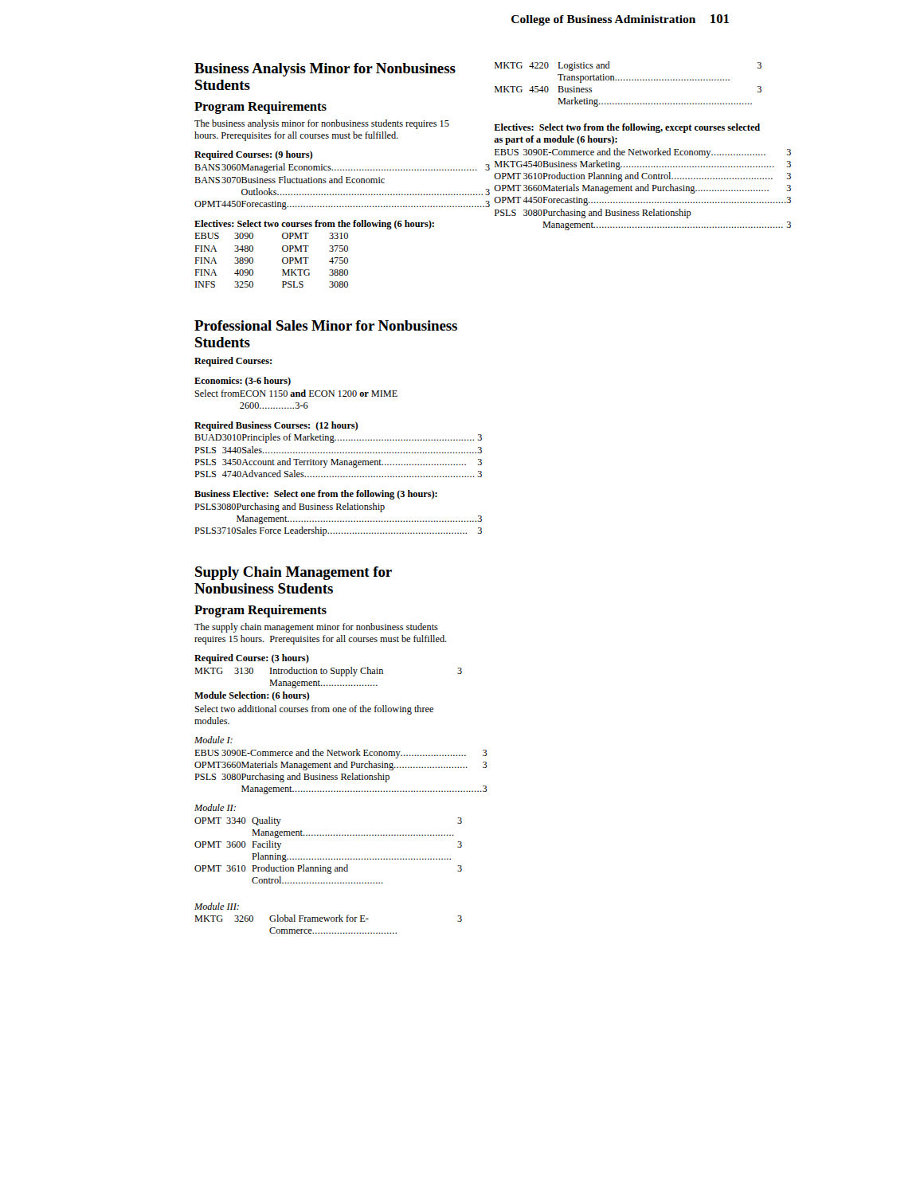College of Business Administration101
Business Analysis Minor for Nonbusiness Students
Program Requirements
The business analysis minor for nonbusiness students requires 15 hours. Prerequisites for all courses must be fulfilled.
Required Courses: (9 hours)
| BANS | 3060 | Managerial Economics ..................................................... | 3 |
| BANS | 3070 | Business Fluctuations and Economic Outlooks ........................................................................... | 3 |
| OPMT | 4450 | Forecasting ........................................................................ | 3 |
Electives: Select two courses from the following (6 hours):
| EBUS | 3090 | OPMT | 3310 |
| FINA | 3480 | OPMT | 3750 |
| FINA | 3890 | OPMT | 4750 |
| FINA | 4090 | MKTG | 3880 |
| INFS | 3250 | PSLS | 3080 |
Professional Sales Minor for Nonbusiness Students
Required Courses:
Economics: (3-6 hours)
| Select from | ECON 1150 and ECON 1200 or MIME 2600 ............. 3-6 | |
Required Business Courses: (12 hours)
| BUAD | 3010 | Principles of Marketing ................................................... | 3 |
| PSLS | 3440 | Sales .............................................................................. | 3 |
| PSLS | 3450 | Account and Territory Management ............................... | 3 |
| PSLS | 4740 | Advanced Sales .............................................................. | 3 |
Business Elective: Select one from the following (3 hours):
| PSLS | 3080 | Purchasing and Business Relationship Management ..................................................................... | 3 |
| PSLS | 3710 | Sales Force Leadership ................................................... | 3 |
Supply Chain Management for Nonbusiness Students
Program Requirements
The supply chain management minor for nonbusiness students requires 15 hours. Prerequisites for all courses must be fulfilled.
Required Course: (3 hours)
| MKTG | 3130 | Introduction to Supply Chain Management ..................... | 3 |
Module Selection: (6 hours)
Select two additional courses from one of the following three modules.
Module I:
| EBUS | 3090 | E-Commerce and the Network Economy ........................ | 3 |
| OPMT | 3660 | Materials Management and Purchasing ........................... | 3 |
| PSLS | 3080 | Purchasing and Business Relationship Management ..................................................................... | 3 |
Module II:
| OPMT | 3340 | Quality Management ....................................................... | 3 |
| OPMT | 3600 | Facility Planning ............................................................ | 3 |
| OPMT | 3610 | Production Planning and Control ..................................... | 3 |
Module III:
| MKTG | 3260 | Global Framework for E-Commerce ............................... | 3 |
| MKTG | 4220 | Logistics and Transportation .......................................... | 3 |
| MKTG | 4540 | Business Marketing ........................................................ | 3 |
Electives: Select two from the following, except courses selected as part of a module (6 hours):
| EBUS | 3090 | E-Commerce and the Networked Economy .................... | 3 |
| MKTG | 4540 | Business Marketing ........................................................ | 3 |
| OPMT | 3610 | Production Planning and Control ..................................... | 3 |
| OPMT | 3660 | Materials Management and Purchasing ........................... | 3 |
| OPMT | 4450 | Forecasting ........................................................................ | 3 |
| PSLS | 3080 | Purchasing and Business Relationship Management ..................................................................... | 3 |